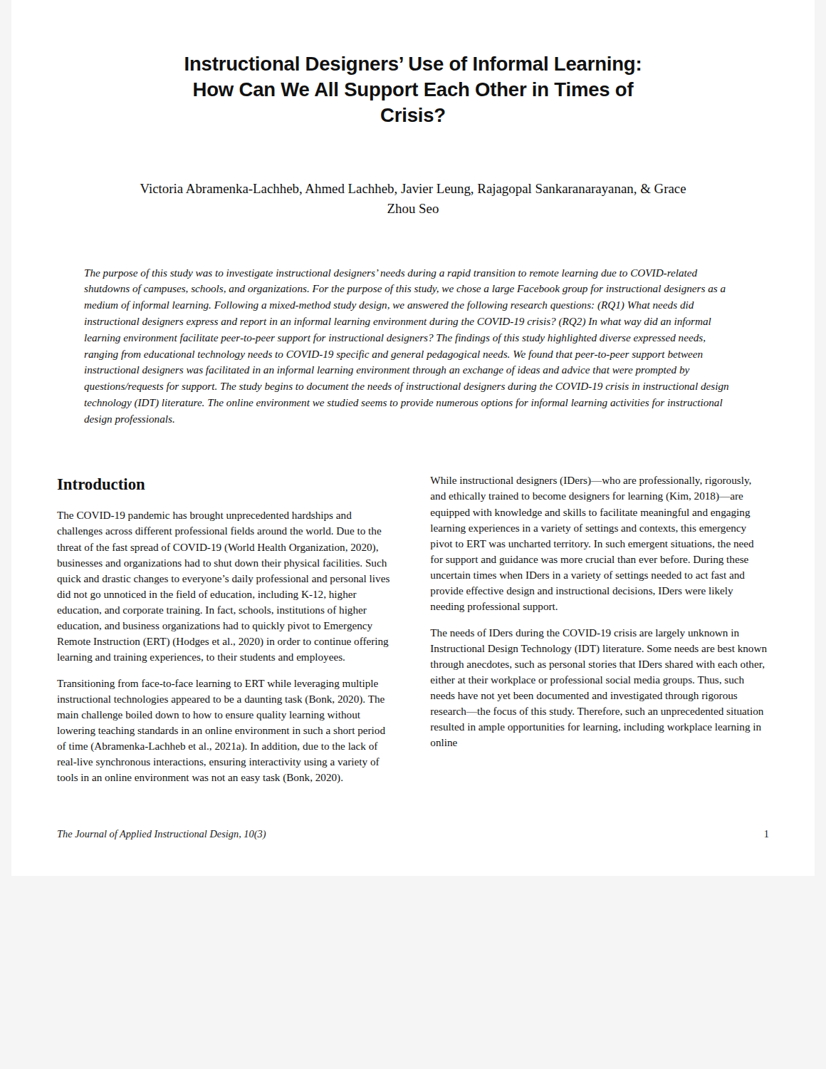Instructional Designers’ Use of Informal Learning:
How Can We All Support Each Other in Times of
Crisis?
Victoria Abramenka-Lachheb, Ahmed Lachheb, Javier Leung, Rajagopal Sankaranarayanan, & Grace Zhou Seo
The purpose of this study was to investigate instructional designers’ needs during a rapid transition to remote learning due to COVID-related shutdowns of campuses, schools, and organizations. For the purpose of this study, we chose a large Facebook group for instructional designers as a medium of informal learning. Following a mixed-method study design, we answered the following research questions: (RQ1) What needs did instructional designers express and report in an informal learning environment during the COVID-19 crisis? (RQ2) In what way did an informal learning environment facilitate peer-to-peer support for instructional designers? The findings of this study highlighted diverse expressed needs, ranging from educational technology needs to COVID-19 specific and general pedagogical needs. We found that peer-to-peer support between instructional designers was facilitated in an informal learning environment through an exchange of ideas and advice that were prompted by questions/requests for support. The study begins to document the needs of instructional designers during the COVID-19 crisis in instructional design technology (IDT) literature. The online environment we studied seems to provide numerous options for informal learning activities for instructional design professionals.
Introduction
The COVID-19 pandemic has brought unprecedented hardships and challenges across different professional fields around the world. Due to the threat of the fast spread of COVID-19 (World Health Organization, 2020), businesses and organizations had to shut down their physical facilities. Such quick and drastic changes to everyone’s daily professional and personal lives did not go unnoticed in the field of education, including K-12, higher education, and corporate training. In fact, schools, institutions of higher education, and business organizations had to quickly pivot to Emergency Remote Instruction (ERT) (Hodges et al., 2020) in order to continue offering learning and training experiences, to their students and employees.
Transitioning from face-to-face learning to ERT while leveraging multiple instructional technologies appeared to be a daunting task (Bonk, 2020). The main challenge boiled down to how to ensure quality learning without lowering teaching standards in an online environment in such a short period of time (Abramenka-Lachheb et al., 2021a). In addition, due to the lack of real-live synchronous interactions, ensuring interactivity using a variety of tools in an online environment was not an easy task (Bonk, 2020).
While instructional designers (IDers)—who are professionally, rigorously, and ethically trained to become designers for learning (Kim, 2018)—are equipped with knowledge and skills to facilitate meaningful and engaging learning experiences in a variety of settings and contexts, this emergency pivot to ERT was uncharted territory. In such emergent situations, the need for support and guidance was more crucial than ever before. During these uncertain times when IDers in a variety of settings needed to act fast and provide effective design and instructional decisions, IDers were likely needing professional support.
The needs of IDers during the COVID-19 crisis are largely unknown in Instructional Design Technology (IDT) literature. Some needs are best known through anecdotes, such as personal stories that IDers shared with each other, either at their workplace or professional social media groups. Thus, such needs have not yet been documented and investigated through rigorous research—the focus of this study. Therefore, such an unprecedented situation resulted in ample opportunities for learning, including workplace learning in online
The Journal of Applied Instructional Design, 10(3) 1